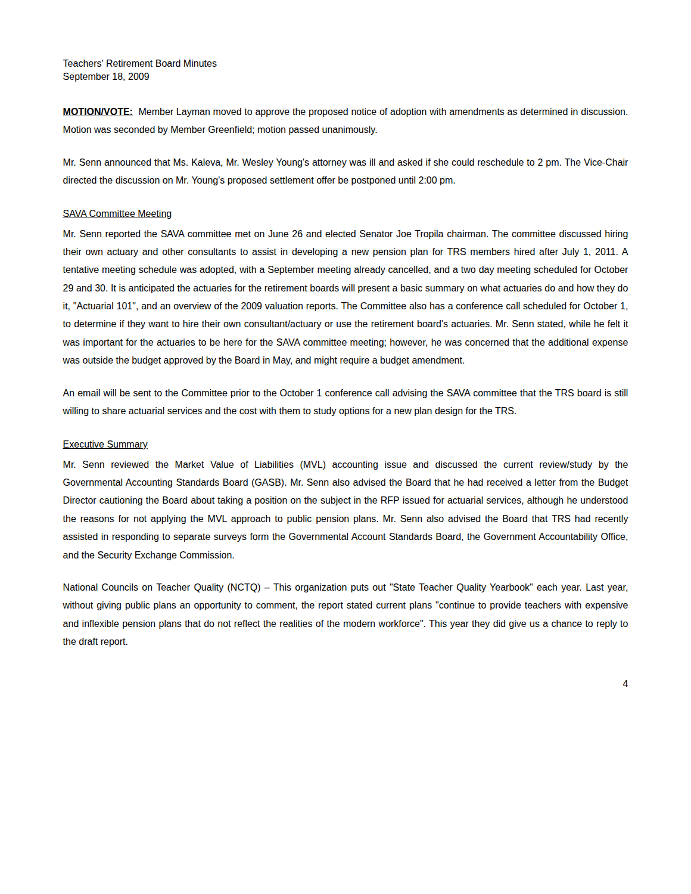Teachers' Retirement Board Minutes
September 18, 2009
MOTION/VOTE: Member Layman moved to approve the proposed notice of adoption with amendments as determined in discussion. Motion was seconded by Member Greenfield; motion passed unanimously.
Mr. Senn announced that Ms. Kaleva, Mr. Wesley Young's attorney was ill and asked if she could reschedule to 2 pm. The Vice-Chair directed the discussion on Mr. Young's proposed settlement offer be postponed until 2:00 pm.
SAVA Committee Meeting
Mr. Senn reported the SAVA committee met on June 26 and elected Senator Joe Tropila chairman. The committee discussed hiring their own actuary and other consultants to assist in developing a new pension plan for TRS members hired after July 1, 2011. A tentative meeting schedule was adopted, with a September meeting already cancelled, and a two day meeting scheduled for October 29 and 30. It is anticipated the actuaries for the retirement boards will present a basic summary on what actuaries do and how they do it, "Actuarial 101", and an overview of the 2009 valuation reports. The Committee also has a conference call scheduled for October 1, to determine if they want to hire their own consultant/actuary or use the retirement board's actuaries. Mr. Senn stated, while he felt it was important for the actuaries to be here for the SAVA committee meeting; however, he was concerned that the additional expense was outside the budget approved by the Board in May, and might require a budget amendment.
An email will be sent to the Committee prior to the October 1 conference call advising the SAVA committee that the TRS board is still willing to share actuarial services and the cost with them to study options for a new plan design for the TRS.
Executive Summary
Mr. Senn reviewed the Market Value of Liabilities (MVL) accounting issue and discussed the current review/study by the Governmental Accounting Standards Board (GASB). Mr. Senn also advised the Board that he had received a letter from the Budget Director cautioning the Board about taking a position on the subject in the RFP issued for actuarial services, although he understood the reasons for not applying the MVL approach to public pension plans. Mr. Senn also advised the Board that TRS had recently assisted in responding to separate surveys form the Governmental Account Standards Board, the Government Accountability Office, and the Security Exchange Commission.
National Councils on Teacher Quality (NCTQ) – This organization puts out "State Teacher Quality Yearbook" each year. Last year, without giving public plans an opportunity to comment, the report stated current plans "continue to provide teachers with expensive and inflexible pension plans that do not reflect the realities of the modern workforce". This year they did give us a chance to reply to the draft report.
4